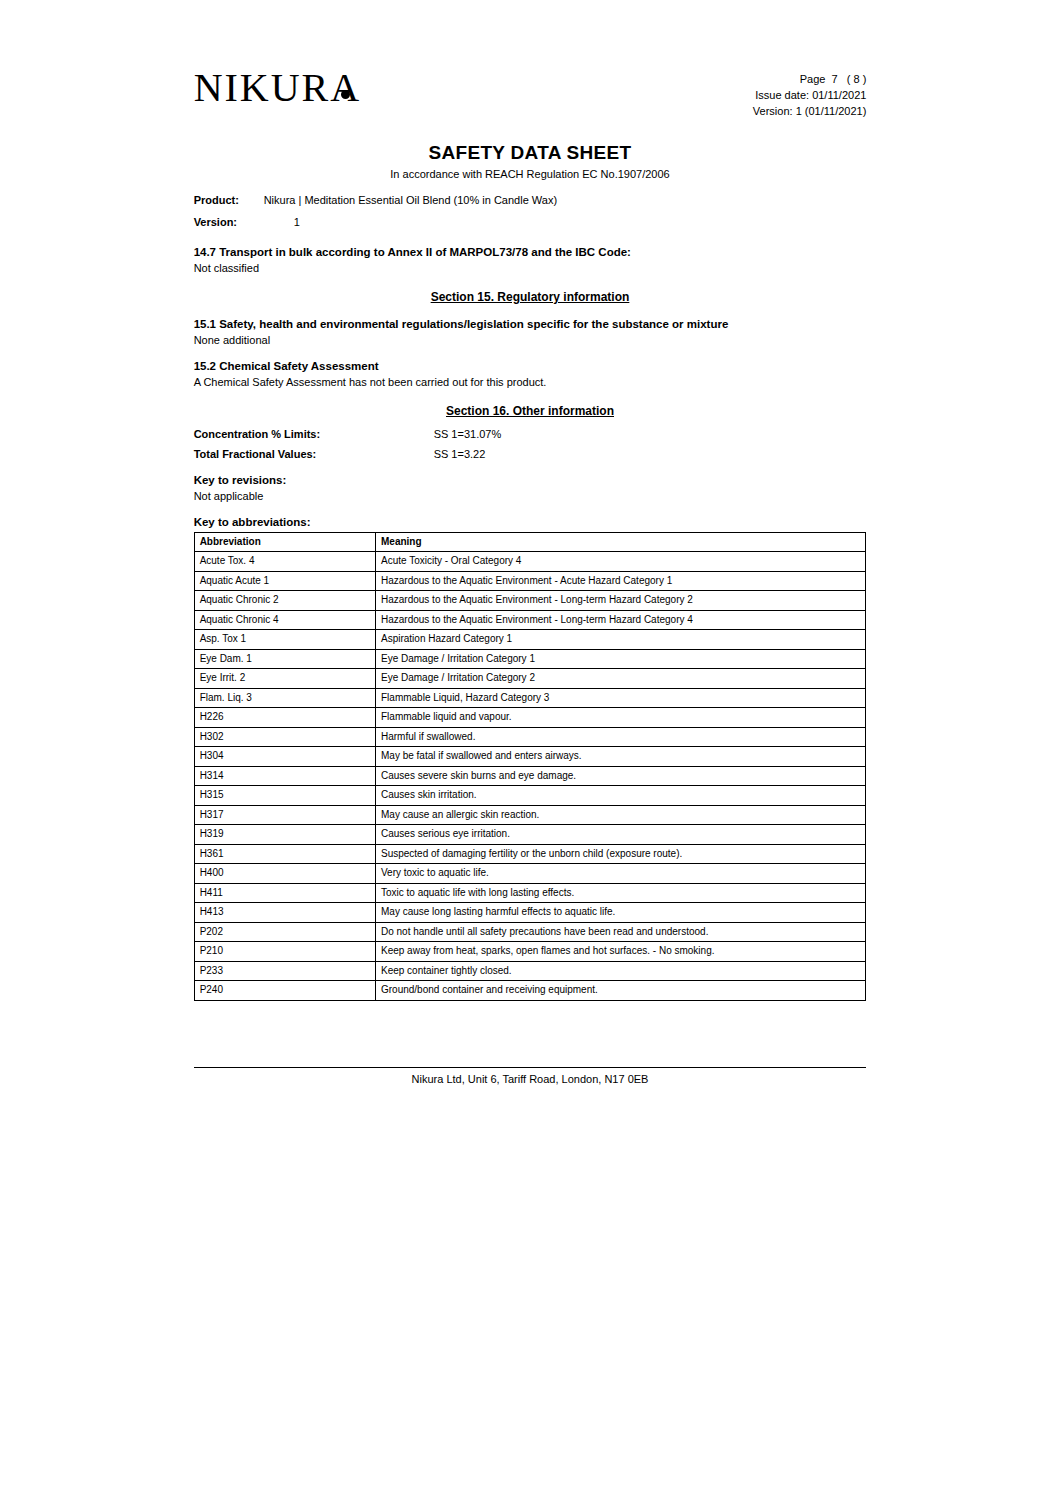NIKURA
Page 7 ( 8 )
Issue date: 01/11/2021
Version: 1 (01/11/2021)
SAFETY DATA SHEET
In accordance with REACH Regulation EC No.1907/2006
Product: Nikura | Meditation Essential Oil Blend (10% in Candle Wax)
Version: 1
14.7 Transport in bulk according to Annex II of MARPOL73/78 and the IBC Code:
Not classified
Section 15. Regulatory information
15.1 Safety, health and environmental regulations/legislation specific for the substance or mixture
None additional
15.2 Chemical Safety Assessment
A Chemical Safety Assessment has not been carried out for this product.
Section 16. Other information
Concentration % Limits:
SS 1=31.07%
Total Fractional Values:
SS 1=3.22
Key to revisions:
Not applicable
Key to abbreviations:
| Abbreviation | Meaning |
| --- | --- |
| Acute Tox. 4 | Acute Toxicity - Oral Category 4 |
| Aquatic Acute 1 | Hazardous to the Aquatic Environment - Acute Hazard Category 1 |
| Aquatic Chronic 2 | Hazardous to the Aquatic Environment - Long-term Hazard Category 2 |
| Aquatic Chronic 4 | Hazardous to the Aquatic Environment - Long-term Hazard Category 4 |
| Asp. Tox 1 | Aspiration Hazard Category 1 |
| Eye Dam. 1 | Eye Damage / Irritation Category 1 |
| Eye Irrit. 2 | Eye Damage / Irritation Category 2 |
| Flam. Liq. 3 | Flammable Liquid, Hazard Category 3 |
| H226 | Flammable liquid and vapour. |
| H302 | Harmful if swallowed. |
| H304 | May be fatal if swallowed and enters airways. |
| H314 | Causes severe skin burns and eye damage. |
| H315 | Causes skin irritation. |
| H317 | May cause an allergic skin reaction. |
| H319 | Causes serious eye irritation. |
| H361 | Suspected of damaging fertility or the unborn child (exposure route). |
| H400 | Very toxic to aquatic life. |
| H411 | Toxic to aquatic life with long lasting effects. |
| H413 | May cause long lasting harmful effects to aquatic life. |
| P202 | Do not handle until all safety precautions have been read and understood. |
| P210 | Keep away from heat, sparks, open flames and hot surfaces. - No smoking. |
| P233 | Keep container tightly closed. |
| P240 | Ground/bond container and receiving equipment. |
Nikura Ltd, Unit 6, Tariff Road, London, N17 0EB